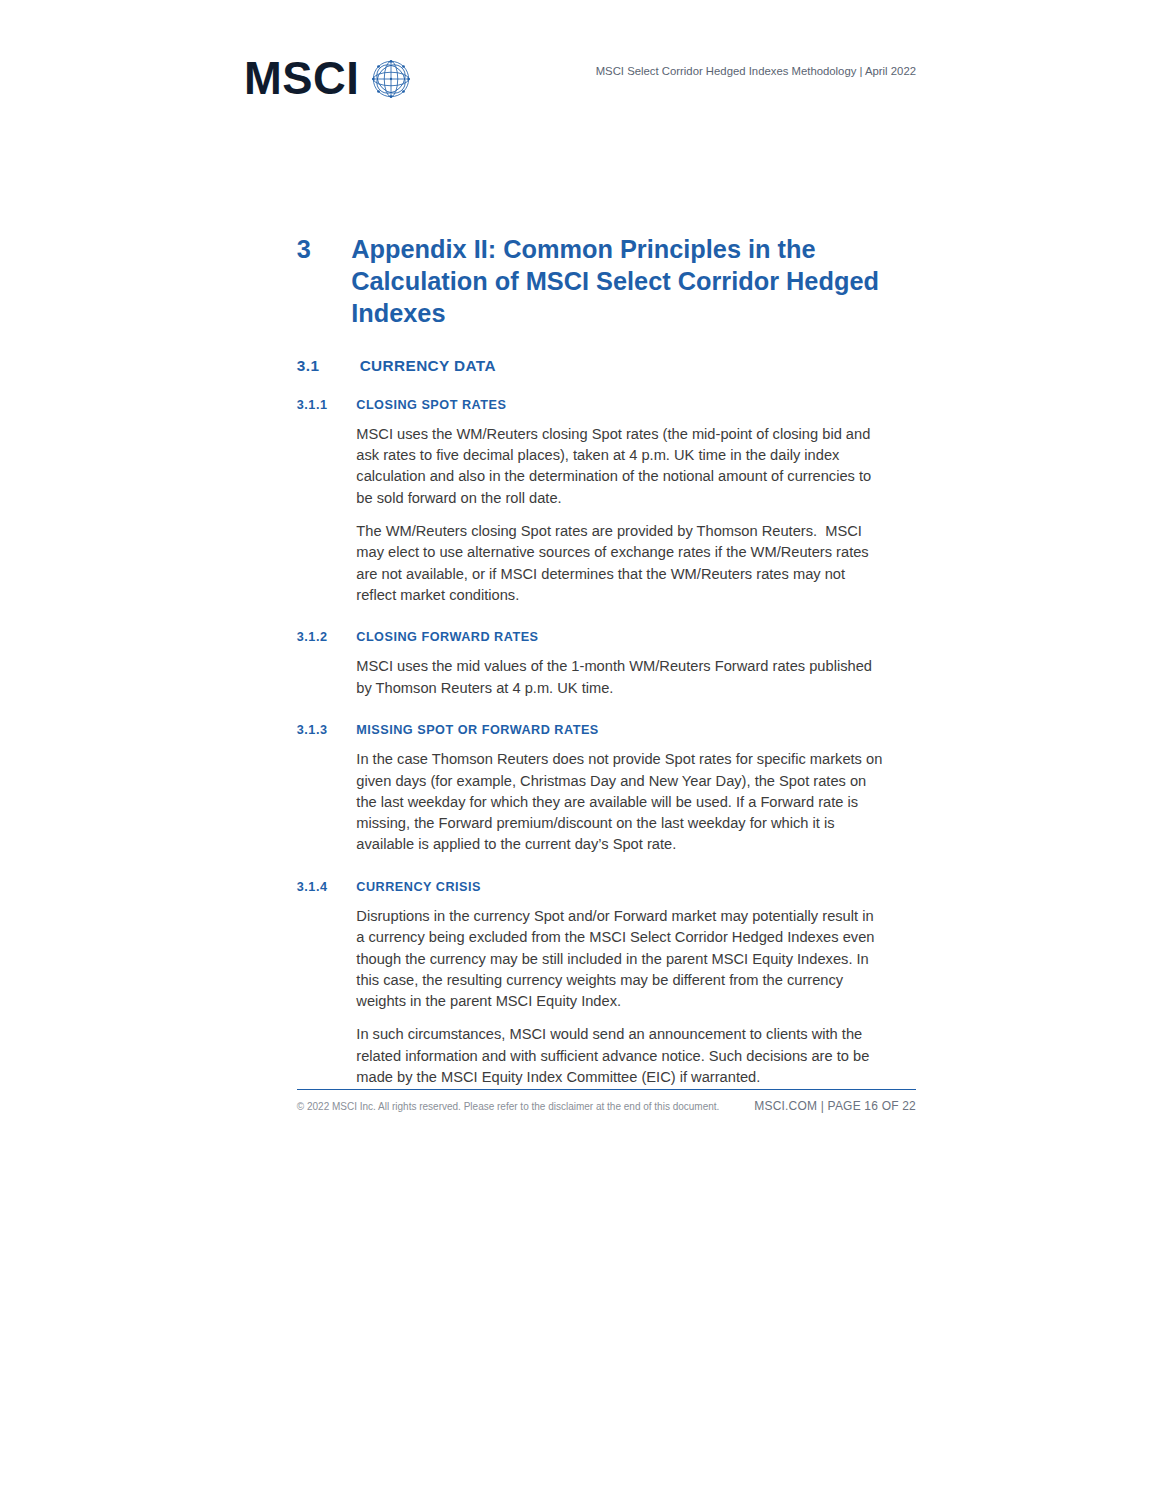MSCI
MSCI Select Corridor Hedged Indexes Methodology | April 2022
3 Appendix II: Common Principles in the Calculation of MSCI Select Corridor Hedged Indexes
3.1 CURRENCY DATA
3.1.1 CLOSING SPOT RATES
MSCI uses the WM/Reuters closing Spot rates (the mid-point of closing bid and ask rates to five decimal places), taken at 4 p.m. UK time in the daily index calculation and also in the determination of the notional amount of currencies to be sold forward on the roll date.
The WM/Reuters closing Spot rates are provided by Thomson Reuters. MSCI may elect to use alternative sources of exchange rates if the WM/Reuters rates are not available, or if MSCI determines that the WM/Reuters rates may not reflect market conditions.
3.1.2 CLOSING FORWARD RATES
MSCI uses the mid values of the 1-month WM/Reuters Forward rates published by Thomson Reuters at 4 p.m. UK time.
3.1.3 MISSING SPOT OR FORWARD RATES
In the case Thomson Reuters does not provide Spot rates for specific markets on given days (for example, Christmas Day and New Year Day), the Spot rates on the last weekday for which they are available will be used. If a Forward rate is missing, the Forward premium/discount on the last weekday for which it is available is applied to the current day’s Spot rate.
3.1.4 CURRENCY CRISIS
Disruptions in the currency Spot and/or Forward market may potentially result in a currency being excluded from the MSCI Select Corridor Hedged Indexes even though the currency may be still included in the parent MSCI Equity Indexes. In this case, the resulting currency weights may be different from the currency weights in the parent MSCI Equity Index.
In such circumstances, MSCI would send an announcement to clients with the related information and with sufficient advance notice. Such decisions are to be made by the MSCI Equity Index Committee (EIC) if warranted.
© 2022 MSCI Inc. All rights reserved. Please refer to the disclaimer at the end of this document.
MSCI.COM | PAGE 16 OF 22